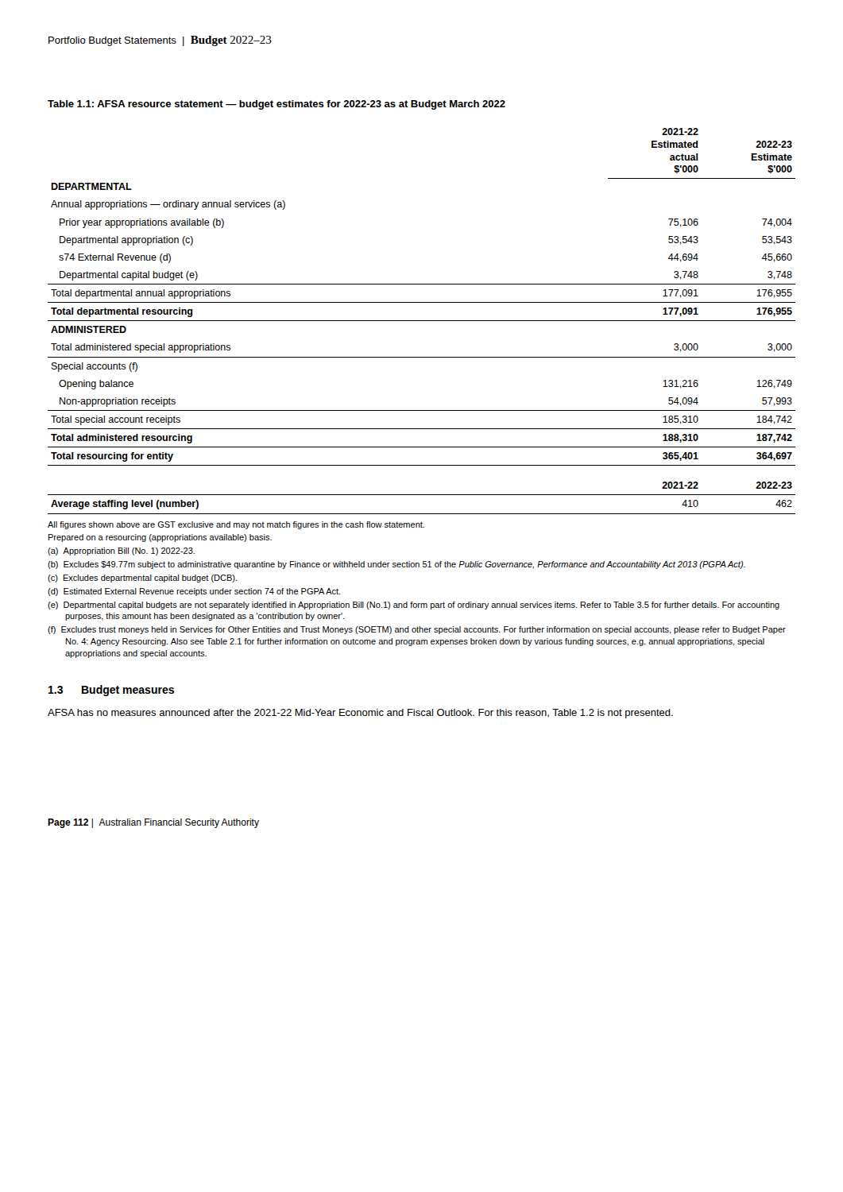Portfolio Budget Statements | Budget 2022–23
Table 1.1: AFSA resource statement — budget estimates for 2022-23 as at Budget March 2022
| | 2021-22 Estimated actual $'000 | 2022-23 Estimate $'000 |
| --- | --- | --- |
| DEPARTMENTAL | | |
| Annual appropriations — ordinary annual services (a) | | |
| Prior year appropriations available (b) | 75,106 | 74,004 |
| Departmental appropriation (c) | 53,543 | 53,543 |
| s74 External Revenue (d) | 44,694 | 45,660 |
| Departmental capital budget (e) | 3,748 | 3,748 |
| Total departmental annual appropriations | 177,091 | 176,955 |
| Total departmental resourcing | 177,091 | 176,955 |
| ADMINISTERED | | |
| Total administered special appropriations | 3,000 | 3,000 |
| Special accounts (f) | | |
| Opening balance | 131,216 | 126,749 |
| Non-appropriation receipts | 54,094 | 57,993 |
| Total special account receipts | 185,310 | 184,742 |
| Total administered resourcing | 188,310 | 187,742 |
| Total resourcing for entity | 365,401 | 364,697 |
| | 2021-22 | 2022-23 |
| --- | --- | --- |
| Average staffing level (number) | 410 | 462 |
All figures shown above are GST exclusive and may not match figures in the cash flow statement.
Prepared on a resourcing (appropriations available) basis.
(a) Appropriation Bill (No. 1) 2022-23.
(b) Excludes $49.77m subject to administrative quarantine by Finance or withheld under section 51 of the Public Governance, Performance and Accountability Act 2013 (PGPA Act).
(c) Excludes departmental capital budget (DCB).
(d) Estimated External Revenue receipts under section 74 of the PGPA Act.
(e) Departmental capital budgets are not separately identified in Appropriation Bill (No.1) and form part of ordinary annual services items. Refer to Table 3.5 for further details. For accounting purposes, this amount has been designated as a 'contribution by owner'.
(f) Excludes trust moneys held in Services for Other Entities and Trust Moneys (SOETM) and other special accounts. For further information on special accounts, please refer to Budget Paper No. 4: Agency Resourcing. Also see Table 2.1 for further information on outcome and program expenses broken down by various funding sources, e.g. annual appropriations, special appropriations and special accounts.
1.3 Budget measures
AFSA has no measures announced after the 2021-22 Mid-Year Economic and Fiscal Outlook. For this reason, Table 1.2 is not presented.
Page 112 | Australian Financial Security Authority